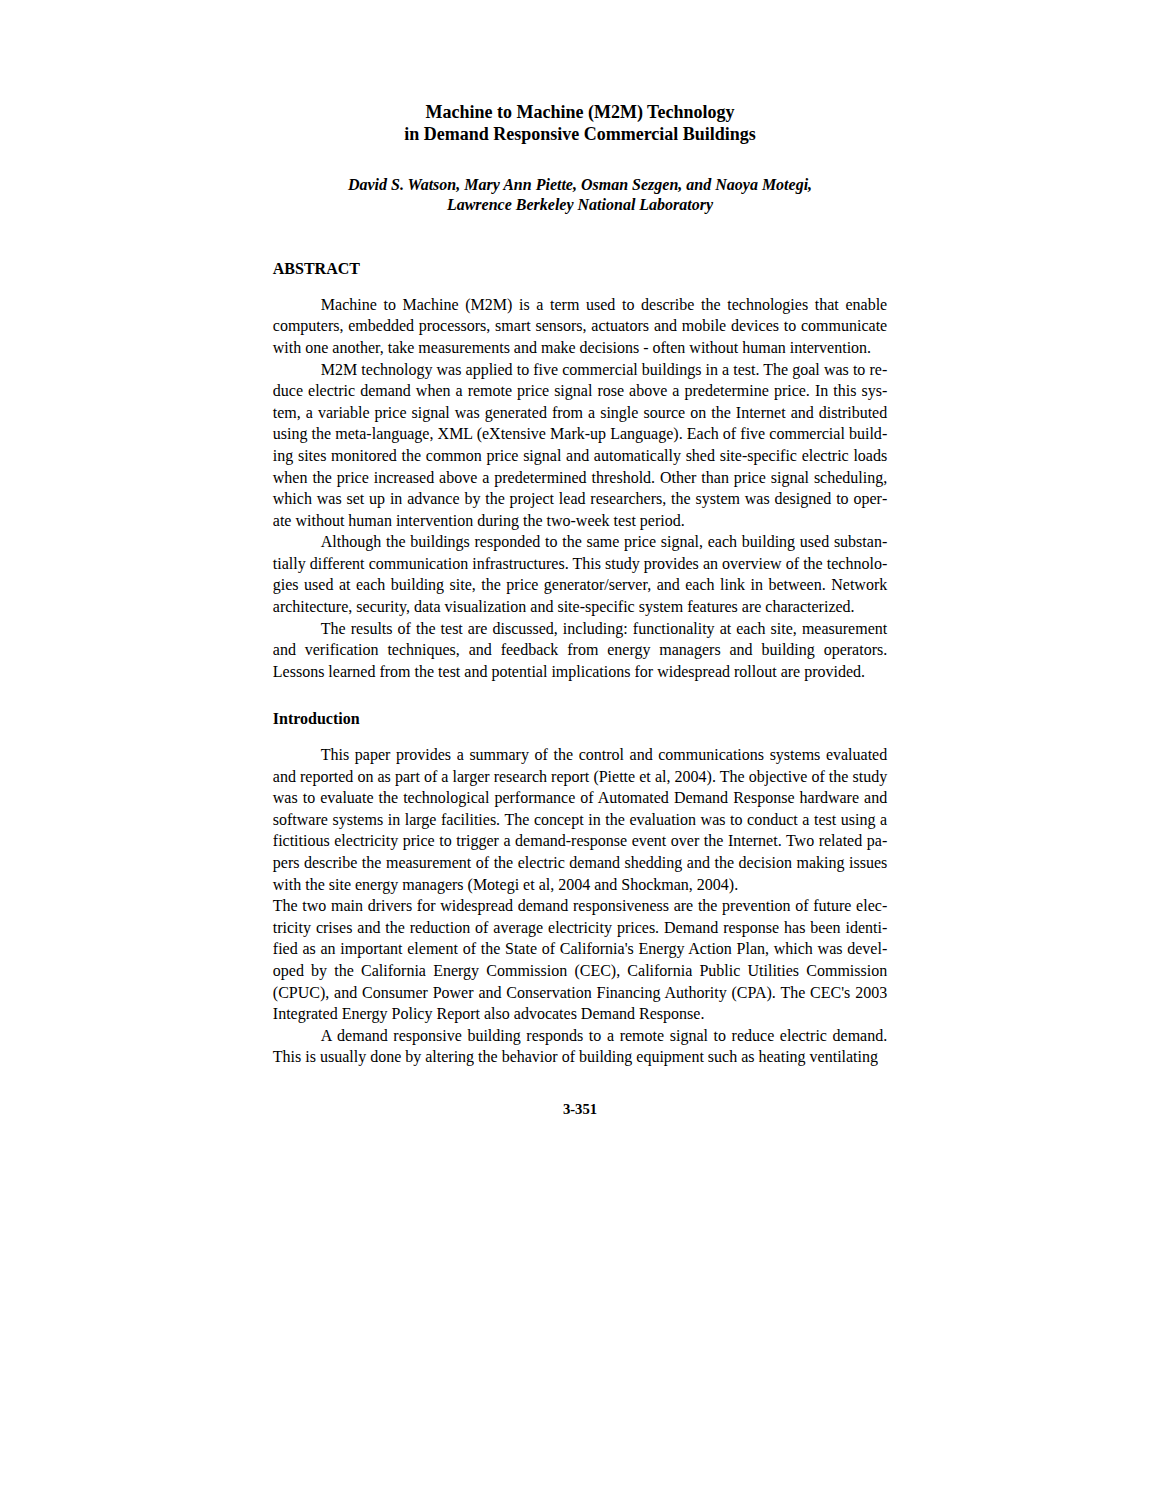Machine to Machine (M2M) Technology
in Demand Responsive Commercial Buildings
David S. Watson, Mary Ann Piette, Osman Sezgen, and Naoya Motegi,
Lawrence Berkeley National Laboratory
ABSTRACT
Machine to Machine (M2M) is a term used to describe the technologies that enable computers, embedded processors, smart sensors, actuators and mobile devices to communicate with one another, take measurements and make decisions - often without human intervention.
M2M technology was applied to five commercial buildings in a test. The goal was to reduce electric demand when a remote price signal rose above a predetermine price. In this system, a variable price signal was generated from a single source on the Internet and distributed using the meta-language, XML (eXtensive Mark-up Language). Each of five commercial building sites monitored the common price signal and automatically shed site-specific electric loads when the price increased above a predetermined threshold. Other than price signal scheduling, which was set up in advance by the project lead researchers, the system was designed to operate without human intervention during the two-week test period.
Although the buildings responded to the same price signal, each building used substantially different communication infrastructures. This study provides an overview of the technologies used at each building site, the price generator/server, and each link in between. Network architecture, security, data visualization and site-specific system features are characterized.
The results of the test are discussed, including: functionality at each site, measurement and verification techniques, and feedback from energy managers and building operators. Lessons learned from the test and potential implications for widespread rollout are provided.
Introduction
This paper provides a summary of the control and communications systems evaluated and reported on as part of a larger research report (Piette et al, 2004). The objective of the study was to evaluate the technological performance of Automated Demand Response hardware and software systems in large facilities. The concept in the evaluation was to conduct a test using a fictitious electricity price to trigger a demand-response event over the Internet. Two related papers describe the measurement of the electric demand shedding and the decision making issues with the site energy managers (Motegi et al, 2004 and Shockman, 2004).
The two main drivers for widespread demand responsiveness are the prevention of future electricity crises and the reduction of average electricity prices. Demand response has been identified as an important element of the State of California's Energy Action Plan, which was developed by the California Energy Commission (CEC), California Public Utilities Commission (CPUC), and Consumer Power and Conservation Financing Authority (CPA). The CEC's 2003 Integrated Energy Policy Report also advocates Demand Response.
A demand responsive building responds to a remote signal to reduce electric demand. This is usually done by altering the behavior of building equipment such as heating ventilating
3-351